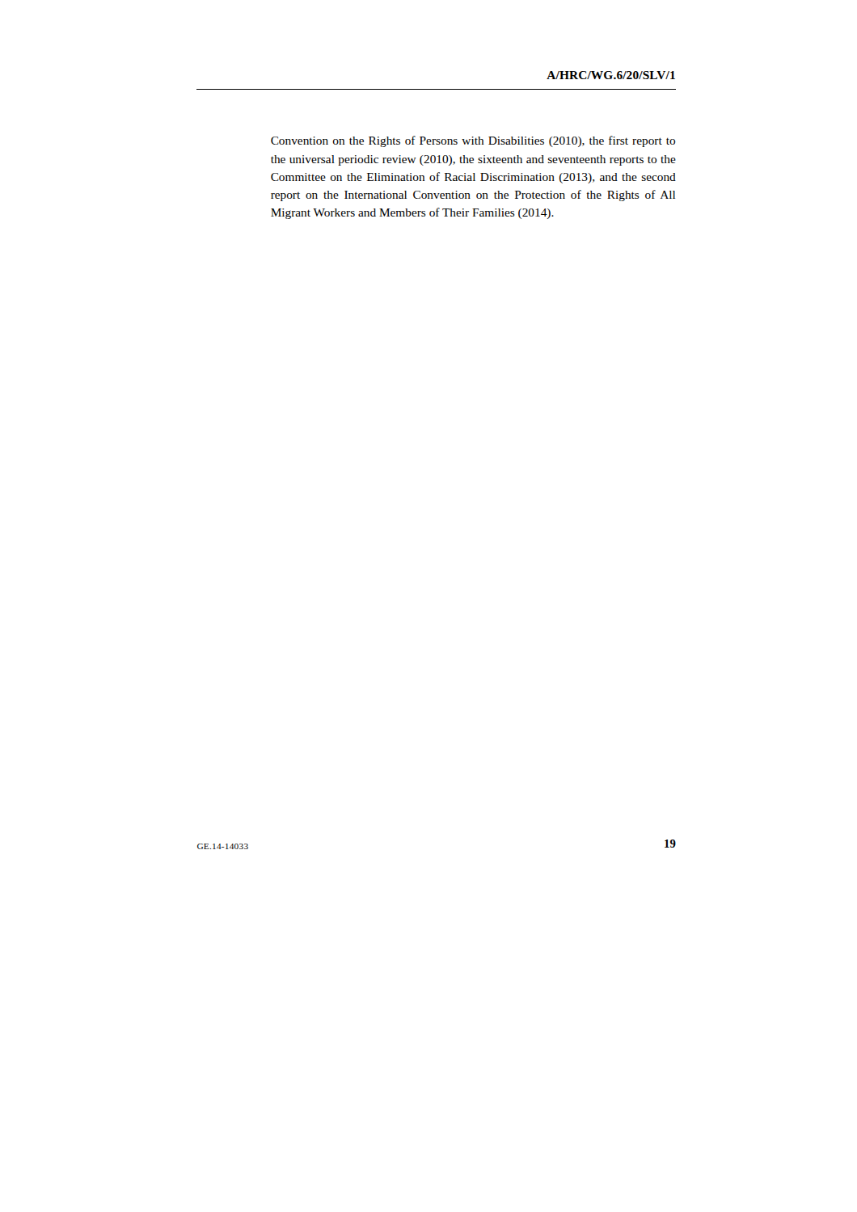A/HRC/WG.6/20/SLV/1
Convention on the Rights of Persons with Disabilities (2010), the first report to the universal periodic review (2010), the sixteenth and seventeenth reports to the Committee on the Elimination of Racial Discrimination (2013), and the second report on the International Convention on the Protection of the Rights of All Migrant Workers and Members of Their Families (2014).
GE.14-14033
19